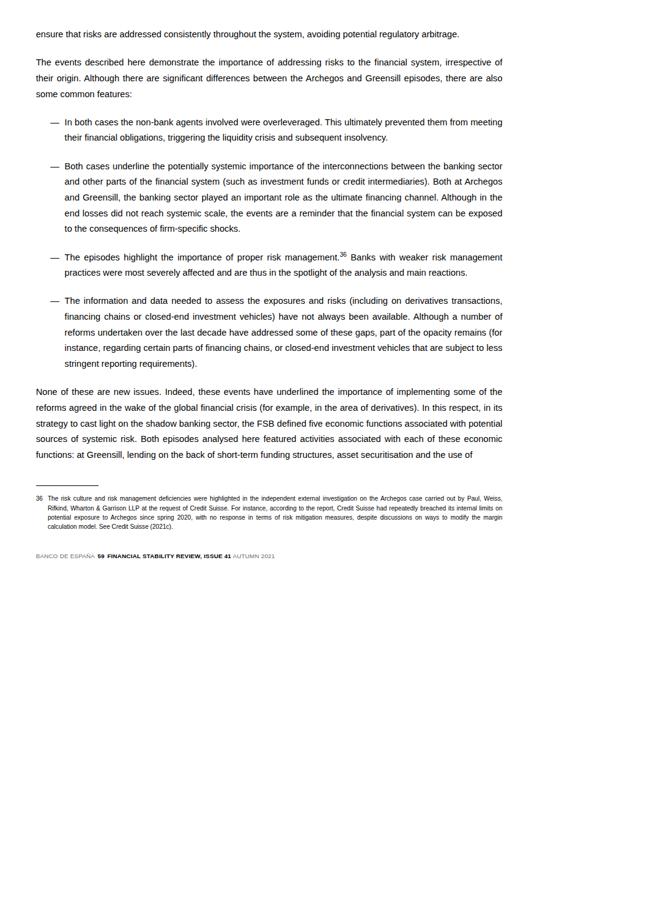ensure that risks are addressed consistently throughout the system, avoiding potential regulatory arbitrage.
The events described here demonstrate the importance of addressing risks to the financial system, irrespective of their origin. Although there are significant differences between the Archegos and Greensill episodes, there are also some common features:
In both cases the non-bank agents involved were overleveraged. This ultimately prevented them from meeting their financial obligations, triggering the liquidity crisis and subsequent insolvency.
Both cases underline the potentially systemic importance of the interconnections between the banking sector and other parts of the financial system (such as investment funds or credit intermediaries). Both at Archegos and Greensill, the banking sector played an important role as the ultimate financing channel. Although in the end losses did not reach systemic scale, the events are a reminder that the financial system can be exposed to the consequences of firm-specific shocks.
The episodes highlight the importance of proper risk management.36 Banks with weaker risk management practices were most severely affected and are thus in the spotlight of the analysis and main reactions.
The information and data needed to assess the exposures and risks (including on derivatives transactions, financing chains or closed-end investment vehicles) have not always been available. Although a number of reforms undertaken over the last decade have addressed some of these gaps, part of the opacity remains (for instance, regarding certain parts of financing chains, or closed-end investment vehicles that are subject to less stringent reporting requirements).
None of these are new issues. Indeed, these events have underlined the importance of implementing some of the reforms agreed in the wake of the global financial crisis (for example, in the area of derivatives). In this respect, in its strategy to cast light on the shadow banking sector, the FSB defined five economic functions associated with potential sources of systemic risk. Both episodes analysed here featured activities associated with each of these economic functions: at Greensill, lending on the back of short-term funding structures, asset securitisation and the use of
36 The risk culture and risk management deficiencies were highlighted in the independent external investigation on the Archegos case carried out by Paul, Weiss, Rifkind, Wharton & Garrison LLP at the request of Credit Suisse. For instance, according to the report, Credit Suisse had repeatedly breached its internal limits on potential exposure to Archegos since spring 2020, with no response in terms of risk mitigation measures, despite discussions on ways to modify the margin calculation model. See Credit Suisse (2021c).
BANCO DE ESPAÑA 59 FINANCIAL STABILITY REVIEW, ISSUE 41 AUTUMN 2021